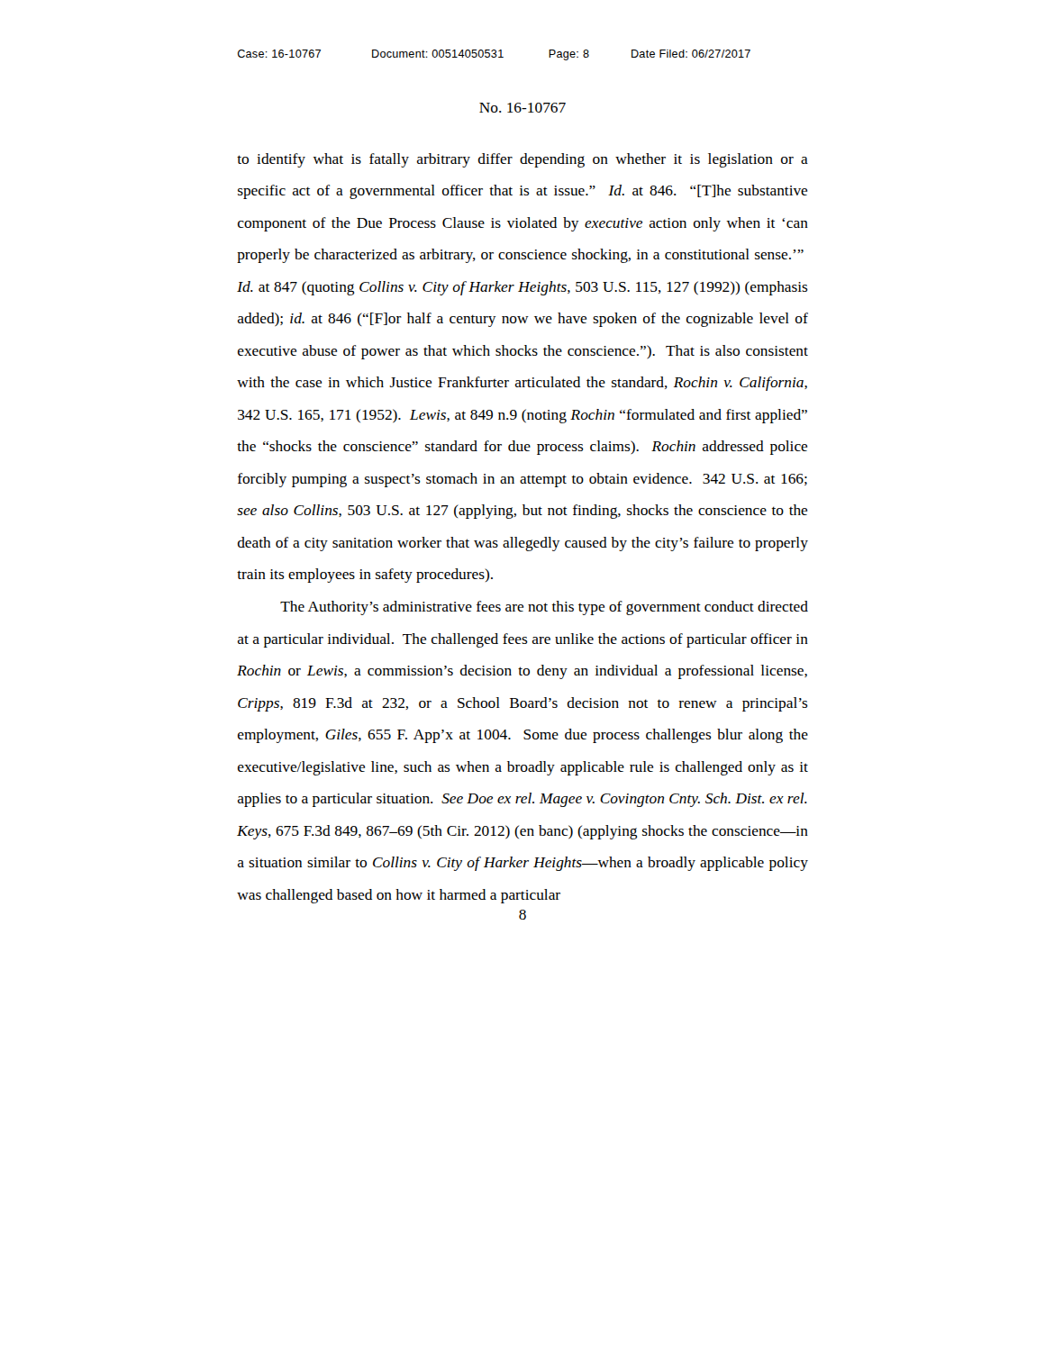Case: 16-10767 Document: 00514050531 Page: 8 Date Filed: 06/27/2017
No. 16-10767
to identify what is fatally arbitrary differ depending on whether it is legislation or a specific act of a governmental officer that is at issue.” Id. at 846. “[T]he substantive component of the Due Process Clause is violated by executive action only when it ‘can properly be characterized as arbitrary, or conscience shocking, in a constitutional sense.’” Id. at 847 (quoting Collins v. City of Harker Heights, 503 U.S. 115, 127 (1992)) (emphasis added); id. at 846 (“[F]or half a century now we have spoken of the cognizable level of executive abuse of power as that which shocks the conscience.”). That is also consistent with the case in which Justice Frankfurter articulated the standard, Rochin v. California, 342 U.S. 165, 171 (1952). Lewis, at 849 n.9 (noting Rochin “formulated and first applied” the “shocks the conscience” standard for due process claims). Rochin addressed police forcibly pumping a suspect’s stomach in an attempt to obtain evidence. 342 U.S. at 166; see also Collins, 503 U.S. at 127 (applying, but not finding, shocks the conscience to the death of a city sanitation worker that was allegedly caused by the city’s failure to properly train its employees in safety procedures).
The Authority’s administrative fees are not this type of government conduct directed at a particular individual. The challenged fees are unlike the actions of particular officer in Rochin or Lewis, a commission’s decision to deny an individual a professional license, Cripps, 819 F.3d at 232, or a School Board’s decision not to renew a principal’s employment, Giles, 655 F. App’x at 1004. Some due process challenges blur along the executive/legislative line, such as when a broadly applicable rule is challenged only as it applies to a particular situation. See Doe ex rel. Magee v. Covington Cnty. Sch. Dist. ex rel. Keys, 675 F.3d 849, 867–69 (5th Cir. 2012) (en banc) (applying shocks the conscience—in a situation similar to Collins v. City of Harker Heights—when a broadly applicable policy was challenged based on how it harmed a particular
8